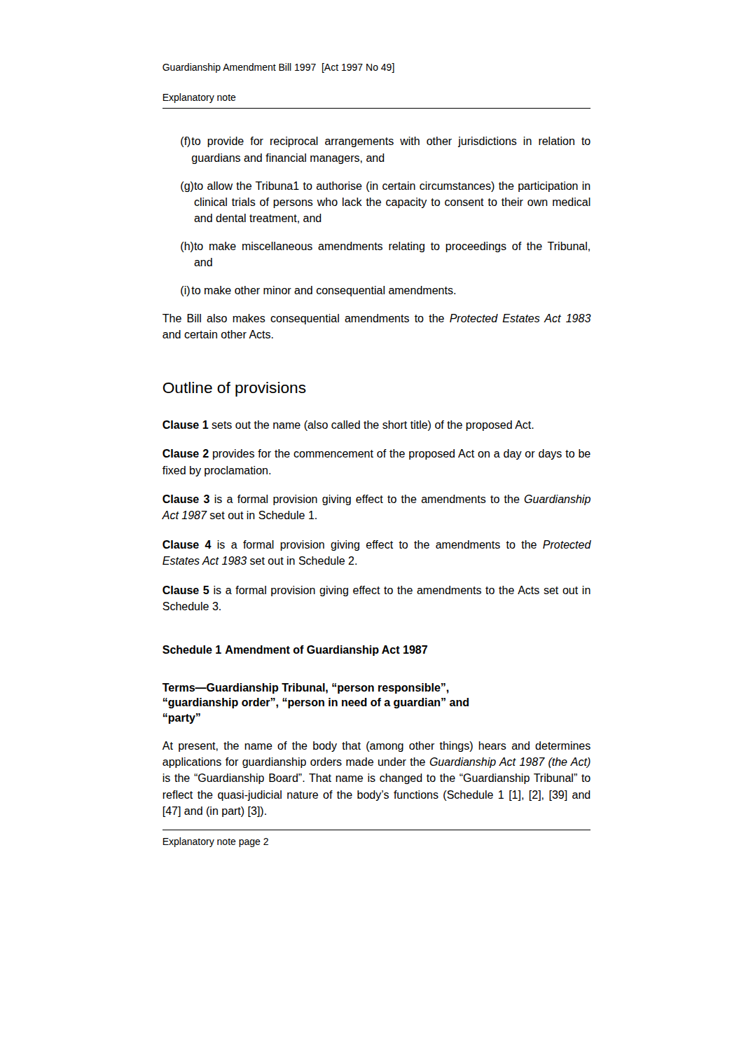Guardianship Amendment Bill 1997 [Act 1997 No 49]
Explanatory note
(f)
to provide for reciprocal arrangements with other jurisdictions in relation to guardians and financial managers, and
(g)
to allow the Tribuna1 to authorise (in certain circumstances) the participation in clinical trials of persons who lack the capacity to consent to their own medical and dental treatment, and
(h)
to make miscellaneous amendments relating to proceedings of the Tribunal, and
(i)
to make other minor and consequential amendments.
The Bill also makes consequential amendments to the Protected Estates Act 1983 and certain other Acts.
Outline of provisions
Clause 1 sets out the name (also called the short title) of the proposed Act.
Clause 2 provides for the commencement of the proposed Act on a day or days to be fixed by proclamation.
Clause 3 is a formal provision giving effect to the amendments to the Guardianship Act 1987 set out in Schedule 1.
Clause 4 is a formal provision giving effect to the amendments to the Protected Estates Act 1983 set out in Schedule 2.
Clause 5 is a formal provision giving effect to the amendments to the Acts set out in Schedule 3.
Schedule 1 Amendment of Guardianship Act 1987
Terms—Guardianship Tribunal, “person responsible”,
“guardianship order”, “person in need of a guardian” and
“party”
At present, the name of the body that (among other things) hears and determines applications for guardianship orders made under the Guardianship Act 1987 (the Act) is the “Guardianship Board”. That name is changed to the “Guardianship Tribunal” to reflect the quasi-judicial nature of the body’s functions (Schedule 1 [1], [2], [39] and [47] and (in part) [3]).
Explanatory note page 2